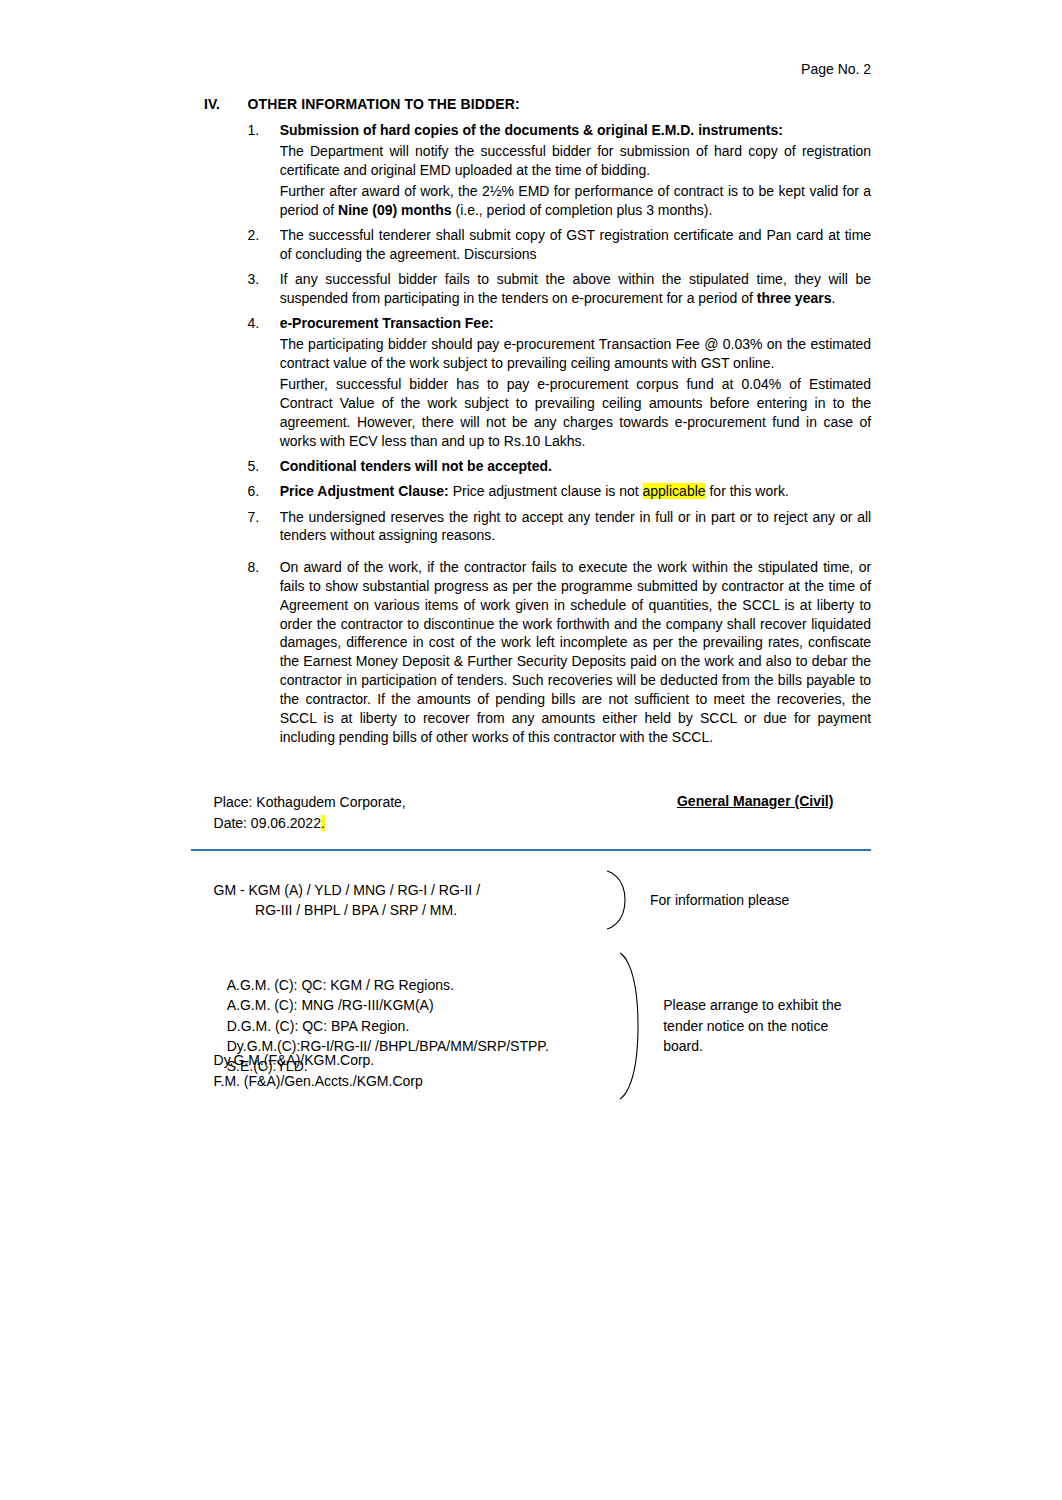Page No. 2
IV.
Other Information to the Bidder:
Submission of hard copies of the documents & original E.M.D. instruments:
The Department will notify the successful bidder for submission of hard copy of registration certificate and original EMD uploaded at the time of bidding.
Further after award of work, the 2½% EMD for performance of contract is to be kept valid for a period of Nine (09) months (i.e., period of completion plus 3 months).
The successful tenderer shall submit copy of GST registration certificate and Pan card at time of concluding the agreement. Discursions
If any successful bidder fails to submit the above within the stipulated time, they will be suspended from participating in the tenders on e-procurement for a period of three years.
e-Procurement Transaction Fee:
The participating bidder should pay e-procurement Transaction Fee @ 0.03% on the estimated contract value of the work subject to prevailing ceiling amounts with GST online.
Further, successful bidder has to pay e-procurement corpus fund at 0.04% of Estimated Contract Value of the work subject to prevailing ceiling amounts before entering in to the agreement. However, there will not be any charges towards e-procurement fund in case of works with ECV less than and up to Rs.10 Lakhs.
Conditional tenders will not be accepted.
Price Adjustment Clause: Price adjustment clause is not applicable for this work.
The undersigned reserves the right to accept any tender in full or in part or to reject any or all tenders without assigning reasons.
On award of the work, if the contractor fails to execute the work within the stipulated time, or fails to show substantial progress as per the programme submitted by contractor at the time of Agreement on various items of work given in schedule of quantities, the SCCL is at liberty to order the contractor to discontinue the work forthwith and the company shall recover liquidated damages, difference in cost of the work left incomplete as per the prevailing rates, confiscate the Earnest Money Deposit & Further Security Deposits paid on the work and also to debar the contractor in participation of tenders. Such recoveries will be deducted from the bills payable to the contractor. If the amounts of pending bills are not sufficient to meet the recoveries, the SCCL is at liberty to recover from any amounts either held by SCCL or due for payment including pending bills of other works of this contractor with the SCCL.
Place: Kothagudem Corporate,
Date: 09.06.2022.
General Manager (Civil)
GM - KGM (A) / YLD / MNG / RG-I / RG-II /
RG-III / BHPL / BPA / SRP / MM.
For information please
A.G.M. (C): QC: KGM / RG Regions.
A.G.M. (C): MNG /RG-III/KGM(A)
D.G.M. (C): QC: BPA Region.
Dy.G.M.(C):RG-I/RG-II/ /BHPL/BPA/MM/SRP/STPP.
S.E.(C):YLD.
Please arrange to exhibit the tender notice on the notice board.
Dy.G.M.(F&A)/KGM.Corp.
F.M. (F&A)/Gen.Accts./KGM.Corp